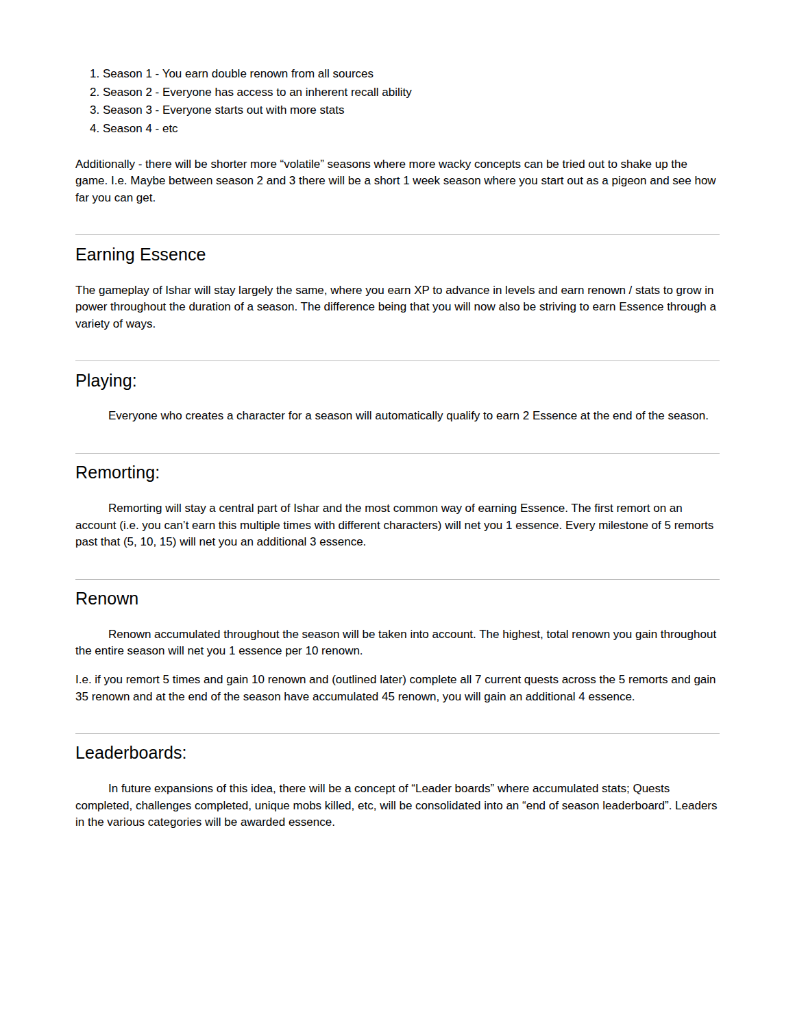Season 1 - You earn double renown from all sources
Season 2 - Everyone has access to an inherent recall ability
Season 3 - Everyone starts out with more stats
Season 4 - etc
Additionally - there will be shorter more “volatile” seasons where more wacky concepts can be tried out to shake up the game. I.e. Maybe between season 2 and 3 there will be a short 1 week season where you start out as a pigeon and see how far you can get.
Earning Essence
The gameplay of Ishar will stay largely the same, where you earn XP to advance in levels and earn renown / stats to grow in power throughout the duration of a season. The difference being that you will now also be striving to earn Essence through a variety of ways.
Playing:
Everyone who creates a character for a season will automatically qualify to earn 2 Essence at the end of the season.
Remorting:
Remorting will stay a central part of Ishar and the most common way of earning Essence. The first remort on an account (i.e. you can’t earn this multiple times with different characters) will net you 1 essence. Every milestone of 5 remorts past that (5, 10, 15) will net you an additional 3 essence.
Renown
Renown accumulated throughout the season will be taken into account. The highest, total renown you gain throughout the entire season will net you 1 essence per 10 renown.
I.e. if you remort 5 times and gain 10 renown and (outlined later) complete all 7 current quests across the 5 remorts and gain 35 renown and at the end of the season have accumulated 45 renown, you will gain an additional 4 essence.
Leaderboards:
In future expansions of this idea, there will be a concept of “Leader boards” where accumulated stats; Quests completed, challenges completed, unique mobs killed, etc, will be consolidated into an “end of season leaderboard”. Leaders in the various categories will be awarded essence.